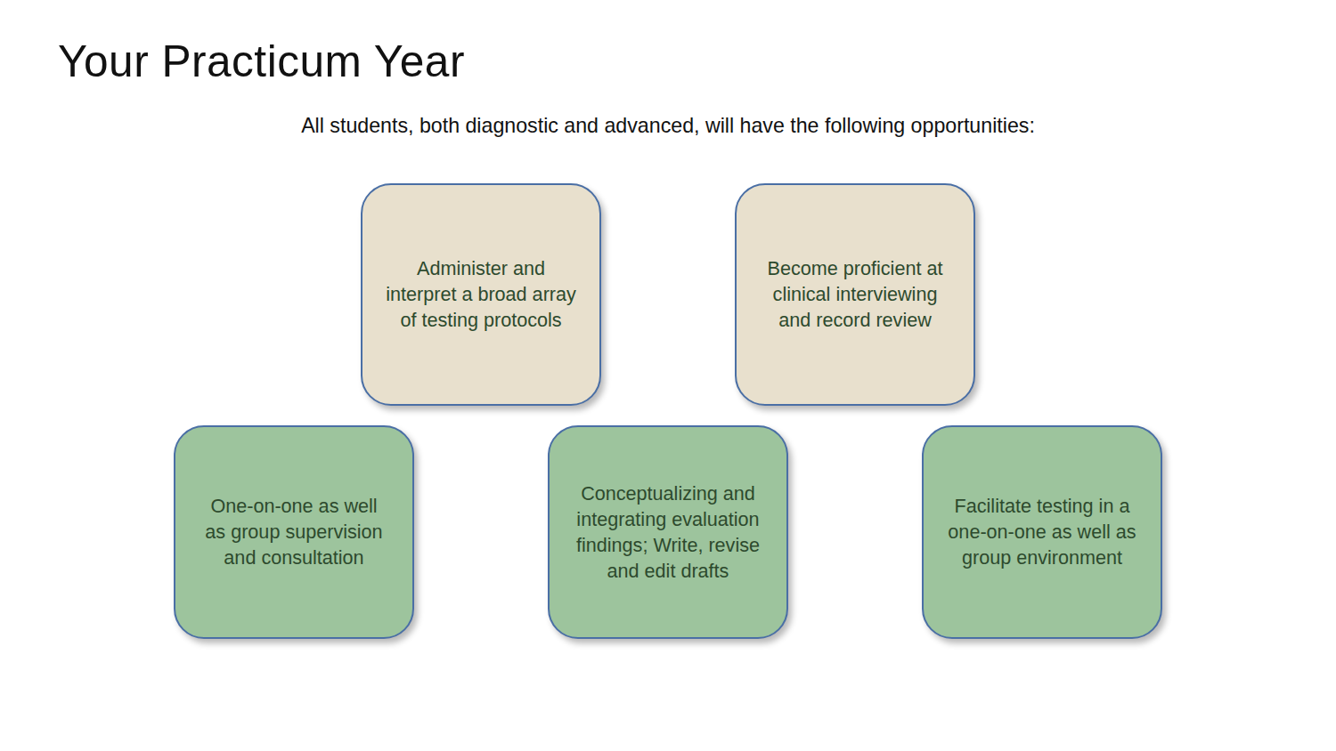Your Practicum Year
All students, both diagnostic and advanced, will have the following opportunities:
Administer and interpret a broad array of testing protocols
Become proficient at clinical interviewing and record review
One-on-one as well as group supervision and consultation
Conceptualizing and integrating evaluation findings; Write, revise and edit drafts
Facilitate testing in a one-on-one as well as group environment